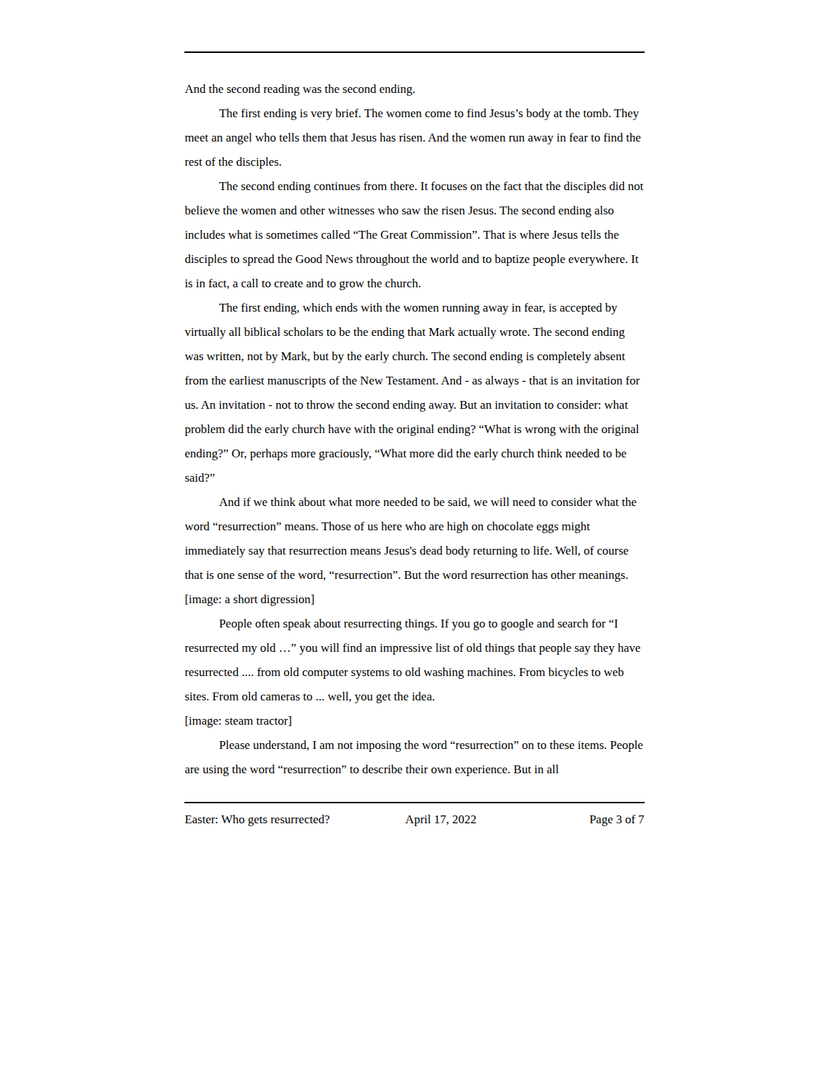And the second reading was the second ending.
The first ending is very brief. The women come to find Jesus’s body at the tomb. They meet an angel who tells them that Jesus has risen. And the women run away in fear to find the rest of the disciples.
The second ending continues from there. It focuses on the fact that the disciples did not believe the women and other witnesses who saw the risen Jesus. The second ending also includes what is sometimes called “The Great Commission”. That is where Jesus tells the disciples to spread the Good News throughout the world and to baptize people everywhere. It is in fact, a call to create and to grow the church.
The first ending, which ends with the women running away in fear, is accepted by virtually all biblical scholars to be the ending that Mark actually wrote. The second ending was written, not by Mark, but by the early church. The second ending is completely absent from the earliest manuscripts of the New Testament. And - as always - that is an invitation for us. An invitation - not to throw the second ending away. But an invitation to consider: what problem did the early church have with the original ending? “What is wrong with the original ending?” Or, perhaps more graciously, “What more did the early church think needed to be said?”
And if we think about what more needed to be said, we will need to consider what the word “resurrection” means. Those of us here who are high on chocolate eggs might immediately say that resurrection means Jesus's dead body returning to life. Well, of course that is one sense of the word, “resurrection”. But the word resurrection has other meanings.
[image: a short digression]
People often speak about resurrecting things. If you go to google and search for “I resurrected my old …” you will find an impressive list of old things that people say they have resurrected .... from old computer systems to old washing machines. From bicycles to web sites. From old cameras to ... well, you get the idea.
[image: steam tractor]
Please understand, I am not imposing the word “resurrection” on to these items. People are using the word “resurrection” to describe their own experience. But in all
Easter: Who gets resurrected? April 17, 2022 Page 3 of 7